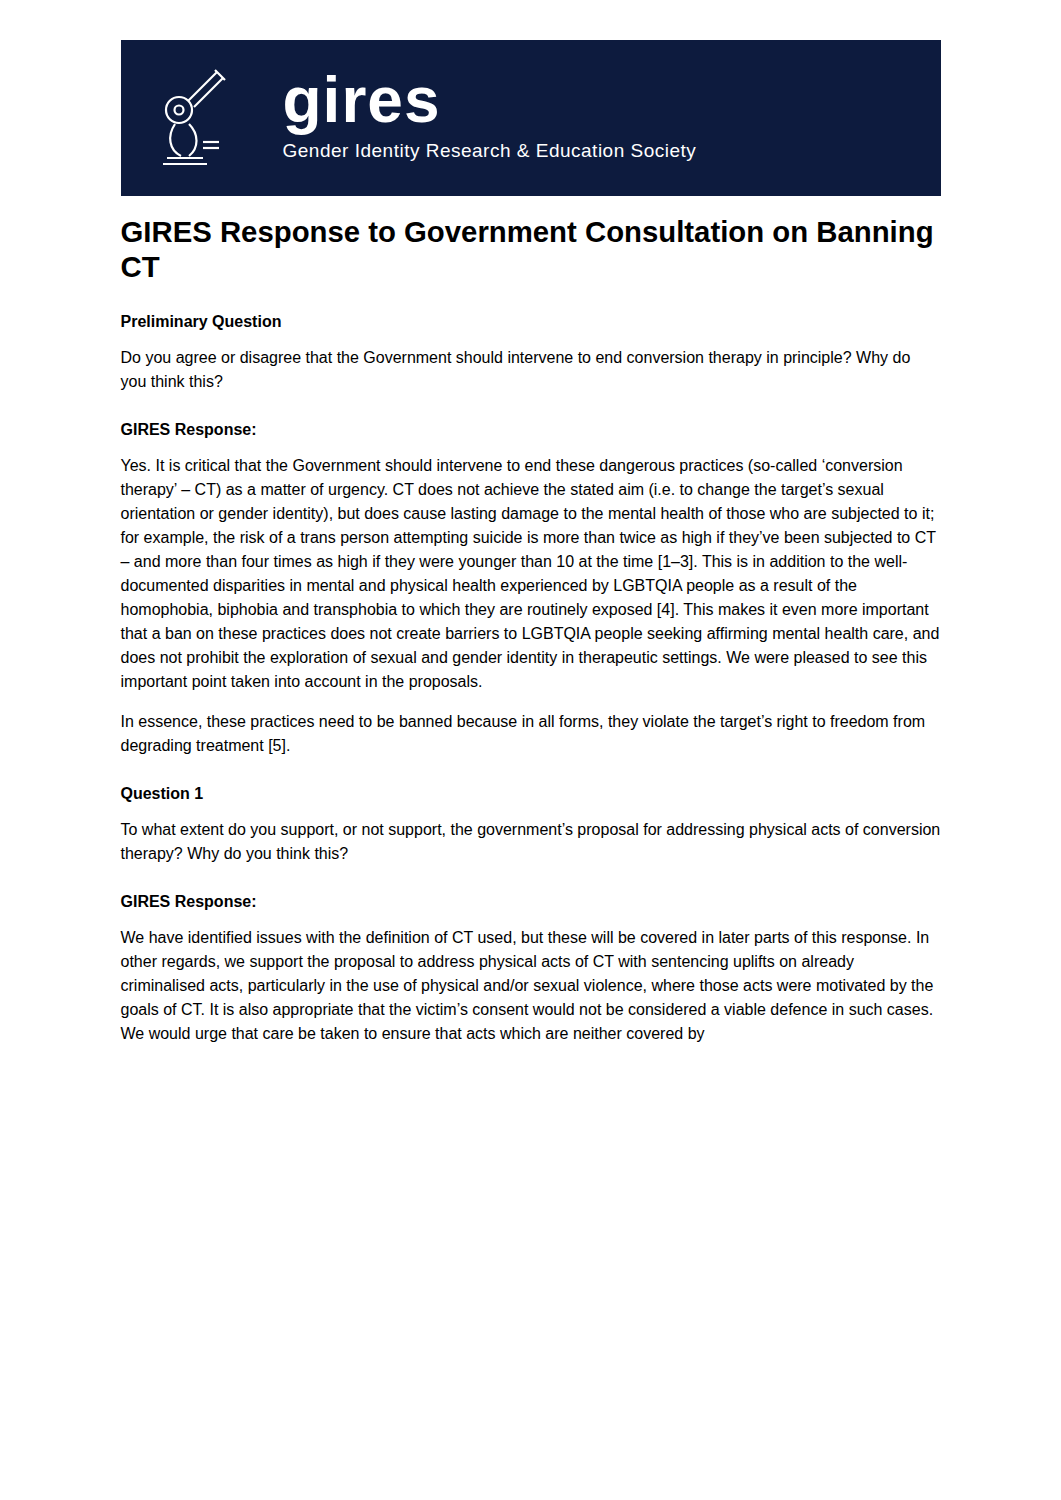gires
Gender Identity Research & Education Society
GIRES Response to Government Consultation on Banning CT
Preliminary Question
Do you agree or disagree that the Government should intervene to end conversion therapy in principle? Why do you think this?
GIRES Response:
Yes. It is critical that the Government should intervene to end these dangerous practices (so-called ‘conversion therapy’ – CT) as a matter of urgency. CT does not achieve the stated aim (i.e. to change the target’s sexual orientation or gender identity), but does cause lasting damage to the mental health of those who are subjected to it; for example, the risk of a trans person attempting suicide is more than twice as high if they’ve been subjected to CT – and more than four times as high if they were younger than 10 at the time [1–3]. This is in addition to the well-documented disparities in mental and physical health experienced by LGBTQIA people as a result of the homophobia, biphobia and transphobia to which they are routinely exposed [4]. This makes it even more important that a ban on these practices does not create barriers to LGBTQIA people seeking affirming mental health care, and does not prohibit the exploration of sexual and gender identity in therapeutic settings. We were pleased to see this important point taken into account in the proposals.
In essence, these practices need to be banned because in all forms, they violate the target’s right to freedom from degrading treatment [5].
Question 1
To what extent do you support, or not support, the government’s proposal for addressing physical acts of conversion therapy? Why do you think this?
GIRES Response:
We have identified issues with the definition of CT used, but these will be covered in later parts of this response. In other regards, we support the proposal to address physical acts of CT with sentencing uplifts on already criminalised acts, particularly in the use of physical and/or sexual violence, where those acts were motivated by the goals of CT. It is also appropriate that the victim’s consent would not be considered a viable defence in such cases. We would urge that care be taken to ensure that acts which are neither covered by